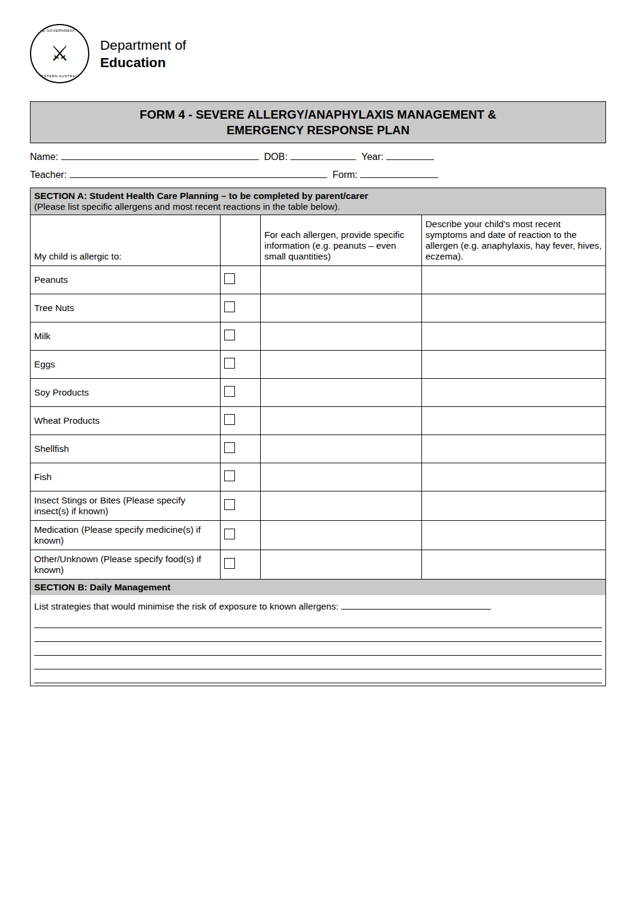THE GOVERNMENT OF
⚔
WESTERN AUSTRALIA
Department of
Education
FORM 4 - SEVERE ALLERGY/ANAPHYLAXIS MANAGEMENT &
EMERGENCY RESPONSE PLAN
Name: DOB: Year:
Teacher: Form:
SECTION A: Student Health Care Planning – to be completed by parent/carer
(Please list specific allergens and most recent reactions in the table below).
| My child is allergic to: | | For each allergen, provide specific information (e.g. peanuts – even small quantities) | Describe your child’s most recent symptoms and date of reaction to the allergen (e.g. anaphylaxis, hay fever, hives, eczema). |
| --- | --- | --- | --- |
| Peanuts | | | |
| Tree Nuts | | | |
| Milk | | | |
| Eggs | | | |
| Soy Products | | | |
| Wheat Products | | | |
| Shellfish | | | |
| Fish | | | |
| Insect Stings or Bites (Please specify insect(s) if known) | | | |
| Medication (Please specify medicine(s) if known) | | | |
| Other/Unknown (Please specify food(s) if known) | | | |
SECTION B: Daily Management
List strategies that would minimise the risk of exposure to known allergens: